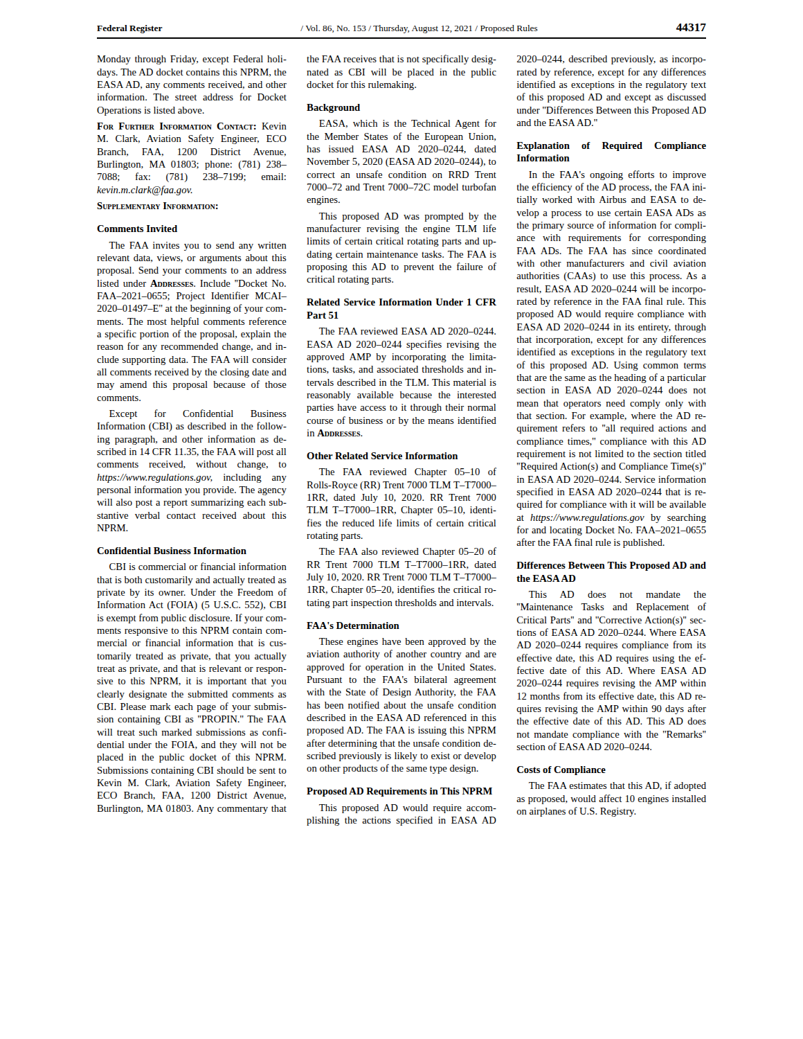Federal Register / Vol. 86, No. 153 / Thursday, August 12, 2021 / Proposed Rules 44317
Monday through Friday, except Federal holidays. The AD docket contains this NPRM, the EASA AD, any comments received, and other information. The street address for Docket Operations is listed above.
For Further Information Contact: Kevin M. Clark, Aviation Safety Engineer, ECO Branch, FAA, 1200 District Avenue, Burlington, MA 01803; phone: (781) 238–7088; fax: (781) 238–7199; email: kevin.m.clark@faa.gov.
Supplementary Information:
Comments Invited
The FAA invites you to send any written relevant data, views, or arguments about this proposal. Send your comments to an address listed under Addresses. Include ''Docket No. FAA–2021–0655; Project Identifier MCAI–2020–01497–E'' at the beginning of your comments. The most helpful comments reference a specific portion of the proposal, explain the reason for any recommended change, and include supporting data. The FAA will consider all comments received by the closing date and may amend this proposal because of those comments.
Except for Confidential Business Information (CBI) as described in the following paragraph, and other information as described in 14 CFR 11.35, the FAA will post all comments received, without change, to https://www.regulations.gov, including any personal information you provide. The agency will also post a report summarizing each substantive verbal contact received about this NPRM.
Confidential Business Information
CBI is commercial or financial information that is both customarily and actually treated as private by its owner. Under the Freedom of Information Act (FOIA) (5 U.S.C. 552), CBI is exempt from public disclosure. If your comments responsive to this NPRM contain commercial or financial information that is customarily treated as private, that you actually treat as private, and that is relevant or responsive to this NPRM, it is important that you clearly designate the submitted comments as CBI. Please mark each page of your submission containing CBI as ''PROPIN.'' The FAA will treat such marked submissions as confidential under the FOIA, and they will not be placed in the public docket of this NPRM. Submissions containing CBI should be sent to Kevin M. Clark, Aviation Safety Engineer, ECO Branch, FAA, 1200 District Avenue, Burlington, MA 01803. Any commentary that the FAA receives that is not specifically designated as CBI will be placed in the public docket for this rulemaking.
Background
EASA, which is the Technical Agent for the Member States of the European Union, has issued EASA AD 2020–0244, dated November 5, 2020 (EASA AD 2020–0244), to correct an unsafe condition on RRD Trent 7000–72 and Trent 7000–72C model turbofan engines.
This proposed AD was prompted by the manufacturer revising the engine TLM life limits of certain critical rotating parts and updating certain maintenance tasks. The FAA is proposing this AD to prevent the failure of critical rotating parts.
Related Service Information Under 1 CFR Part 51
The FAA reviewed EASA AD 2020–0244. EASA AD 2020–0244 specifies revising the approved AMP by incorporating the limitations, tasks, and associated thresholds and intervals described in the TLM. This material is reasonably available because the interested parties have access to it through their normal course of business or by the means identified in Addresses.
Other Related Service Information
The FAA reviewed Chapter 05–10 of Rolls-Royce (RR) Trent 7000 TLM T–T7000–1RR, dated July 10, 2020. RR Trent 7000 TLM T–T7000–1RR, Chapter 05–10, identifies the reduced life limits of certain critical rotating parts.
The FAA also reviewed Chapter 05–20 of RR Trent 7000 TLM T–T7000–1RR, dated July 10, 2020. RR Trent 7000 TLM T–T7000–1RR, Chapter 05–20, identifies the critical rotating part inspection thresholds and intervals.
FAA's Determination
These engines have been approved by the aviation authority of another country and are approved for operation in the United States. Pursuant to the FAA's bilateral agreement with the State of Design Authority, the FAA has been notified about the unsafe condition described in the EASA AD referenced in this proposed AD. The FAA is issuing this NPRM after determining that the unsafe condition described previously is likely to exist or develop on other products of the same type design.
Proposed AD Requirements in This NPRM
This proposed AD would require accomplishing the actions specified in EASA AD 2020–0244, described previously, as incorporated by reference, except for any differences identified as exceptions in the regulatory text of this proposed AD and except as discussed under ''Differences Between this Proposed AD and the EASA AD.''
Explanation of Required Compliance Information
In the FAA's ongoing efforts to improve the efficiency of the AD process, the FAA initially worked with Airbus and EASA to develop a process to use certain EASA ADs as the primary source of information for compliance with requirements for corresponding FAA ADs. The FAA has since coordinated with other manufacturers and civil aviation authorities (CAAs) to use this process. As a result, EASA AD 2020–0244 will be incorporated by reference in the FAA final rule. This proposed AD would require compliance with EASA AD 2020–0244 in its entirety, through that incorporation, except for any differences identified as exceptions in the regulatory text of this proposed AD. Using common terms that are the same as the heading of a particular section in EASA AD 2020–0244 does not mean that operators need comply only with that section. For example, where the AD requirement refers to ''all required actions and compliance times,'' compliance with this AD requirement is not limited to the section titled ''Required Action(s) and Compliance Time(s)'' in EASA AD 2020–0244. Service information specified in EASA AD 2020–0244 that is required for compliance with it will be available at https://www.regulations.gov by searching for and locating Docket No. FAA–2021–0655 after the FAA final rule is published.
Differences Between This Proposed AD and the EASA AD
This AD does not mandate the ''Maintenance Tasks and Replacement of Critical Parts'' and ''Corrective Action(s)'' sections of EASA AD 2020–0244. Where EASA AD 2020–0244 requires compliance from its effective date, this AD requires using the effective date of this AD. Where EASA AD 2020–0244 requires revising the AMP within 12 months from its effective date, this AD requires revising the AMP within 90 days after the effective date of this AD. This AD does not mandate compliance with the ''Remarks'' section of EASA AD 2020–0244.
Costs of Compliance
The FAA estimates that this AD, if adopted as proposed, would affect 10 engines installed on airplanes of U.S. Registry.